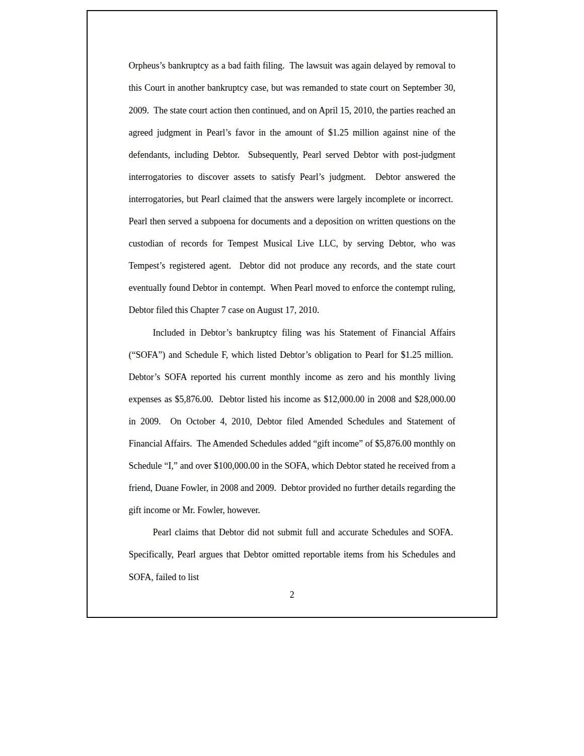Orpheus’s bankruptcy as a bad faith filing. The lawsuit was again delayed by removal to this Court in another bankruptcy case, but was remanded to state court on September 30, 2009. The state court action then continued, and on April 15, 2010, the parties reached an agreed judgment in Pearl’s favor in the amount of $1.25 million against nine of the defendants, including Debtor. Subsequently, Pearl served Debtor with post-judgment interrogatories to discover assets to satisfy Pearl’s judgment. Debtor answered the interrogatories, but Pearl claimed that the answers were largely incomplete or incorrect. Pearl then served a subpoena for documents and a deposition on written questions on the custodian of records for Tempest Musical Live LLC, by serving Debtor, who was Tempest’s registered agent. Debtor did not produce any records, and the state court eventually found Debtor in contempt. When Pearl moved to enforce the contempt ruling, Debtor filed this Chapter 7 case on August 17, 2010.
Included in Debtor’s bankruptcy filing was his Statement of Financial Affairs (“SOFA”) and Schedule F, which listed Debtor’s obligation to Pearl for $1.25 million. Debtor’s SOFA reported his current monthly income as zero and his monthly living expenses as $5,876.00. Debtor listed his income as $12,000.00 in 2008 and $28,000.00 in 2009. On October 4, 2010, Debtor filed Amended Schedules and Statement of Financial Affairs. The Amended Schedules added “gift income” of $5,876.00 monthly on Schedule “I,” and over $100,000.00 in the SOFA, which Debtor stated he received from a friend, Duane Fowler, in 2008 and 2009. Debtor provided no further details regarding the gift income or Mr. Fowler, however.
Pearl claims that Debtor did not submit full and accurate Schedules and SOFA. Specifically, Pearl argues that Debtor omitted reportable items from his Schedules and SOFA, failed to list
2